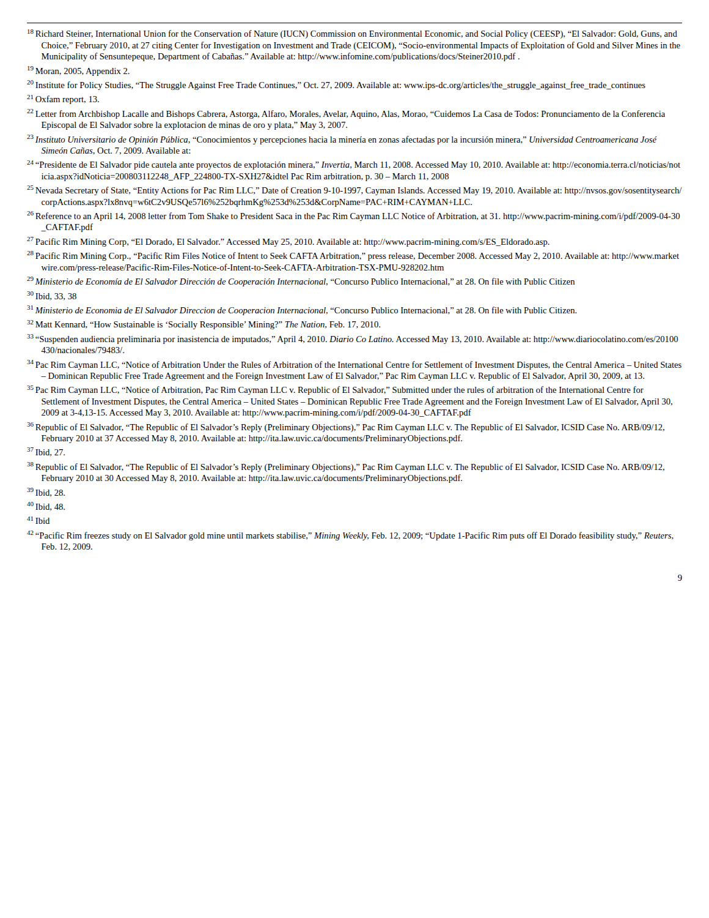18Richard Steiner, International Union for the Conservation of Nature (IUCN) Commission on Environmental Economic, and Social Policy (CEESP), “El Salvador: Gold, Guns, and Choice,” February 2010, at 27 citing Center for Investigation on Investment and Trade (CEICOM), “Socio-environmental Impacts of Exploitation of Gold and Silver Mines in the Municipality of Sensuntepeque, Department of Cabañas.” Available at: http://www.infomine.com/publications/docs/Steiner2010.pdf .
19Moran, 2005, Appendix 2.
20Institute for Policy Studies, “The Struggle Against Free Trade Continues,” Oct. 27, 2009. Available at: www.ips-dc.org/articles/the_struggle_against_free_trade_continues
21Oxfam report, 13.
22Letter from Archbishop Lacalle and Bishops Cabrera, Astorga, Alfaro, Morales, Avelar, Aquino, Alas, Morao, “Cuidemos La Casa de Todos: Pronunciamento de la Conferencia Episcopal de El Salvador sobre la explotacion de minas de oro y plata,” May 3, 2007.
23Instituto Universitario de Opinión Pública, “Conocimientos y percepciones hacia la minería en zonas afectadas por la incursión minera,” Universidad Centroamericana José Simeón Cañas, Oct. 7, 2009. Available at:
24“Presidente de El Salvador pide cautela ante proyectos de explotación minera,” Invertia, March 11, 2008. Accessed May 10, 2010. Available at: http://economia.terra.cl/noticias/noticia.aspx?idNoticia=200803112248_AFP_224800-TX-SXH27&idtel Pac Rim arbitration, p. 30 – March 11, 2008
25Nevada Secretary of State, “Entity Actions for Pac Rim LLC,” Date of Creation 9-10-1997, Cayman Islands. Accessed May 19, 2010. Available at: http://nvsos.gov/sosentitysearch/corpActions.aspx?lx8nvq=w6tC2v9USQe57l6%252bqrhmKg%253d%253d&CorpName=PAC+RIM+CAYMAN+LLC.
26Reference to an April 14, 2008 letter from Tom Shake to President Saca in the Pac Rim Cayman LLC Notice of Arbitration, at 31. http://www.pacrim-mining.com/i/pdf/2009-04-30_CAFTAF.pdf
27Pacific Rim Mining Corp, “El Dorado, El Salvador.” Accessed May 25, 2010. Available at: http://www.pacrim-mining.com/s/ES_Eldorado.asp.
28Pacific Rim Mining Corp., “Pacific Rim Files Notice of Intent to Seek CAFTA Arbitration,” press release, December 2008. Accessed May 2, 2010. Available at: http://www.marketwire.com/press-release/Pacific-Rim-Files-Notice-of-Intent-to-Seek-CAFTA-Arbitration-TSX-PMU-928202.htm
29Ministerio de Economía de El Salvador Dirección de Cooperación Internacional, “Concurso Publico Internacional,” at 28. On file with Public Citizen
30Ibid, 33, 38
31Ministerio de Economia de El Salvador Direccion de Cooperacion Internacional, “Concurso Publico Internacional,” at 28. On file with Public Citizen.
32Matt Kennard, “How Sustainable is ‘Socially Responsible’ Mining?” The Nation, Feb. 17, 2010.
33“Suspenden audiencia preliminaria por inasistencia de imputados,” April 4, 2010. Diario Co Latino. Accessed May 13, 2010. Available at: http://www.diariocolatino.com/es/20100430/nacionales/79483/.
34Pac Rim Cayman LLC, “Notice of Arbitration Under the Rules of Arbitration of the International Centre for Settlement of Investment Disputes, the Central America – United States – Dominican Republic Free Trade Agreement and the Foreign Investment Law of El Salvador,” Pac Rim Cayman LLC v. Republic of El Salvador, April 30, 2009, at 13.
35Pac Rim Cayman LLC, “Notice of Arbitration, Pac Rim Cayman LLC v. Republic of El Salvador,” Submitted under the rules of arbitration of the International Centre for Settlement of Investment Disputes, the Central America – United States – Dominican Republic Free Trade Agreement and the Foreign Investment Law of El Salvador, April 30, 2009 at 3-4,13-15. Accessed May 3, 2010. Available at: http://www.pacrim-mining.com/i/pdf/2009-04-30_CAFTAF.pdf
36Republic of El Salvador, “The Republic of El Salvador’s Reply (Preliminary Objections),” Pac Rim Cayman LLC v. The Republic of El Salvador, ICSID Case No. ARB/09/12, February 2010 at 37 Accessed May 8, 2010. Available at: http://ita.law.uvic.ca/documents/PreliminaryObjections.pdf.
37Ibid, 27.
38Republic of El Salvador, “The Republic of El Salvador’s Reply (Preliminary Objections),” Pac Rim Cayman LLC v. The Republic of El Salvador, ICSID Case No. ARB/09/12, February 2010 at 30 Accessed May 8, 2010. Available at: http://ita.law.uvic.ca/documents/PreliminaryObjections.pdf.
39Ibid, 28.
40Ibid, 48.
41Ibid
42“Pacific Rim freezes study on El Salvador gold mine until markets stabilise,” Mining Weekly, Feb. 12, 2009; “Update 1-Pacific Rim puts off El Dorado feasibility study,” Reuters, Feb. 12, 2009.
9